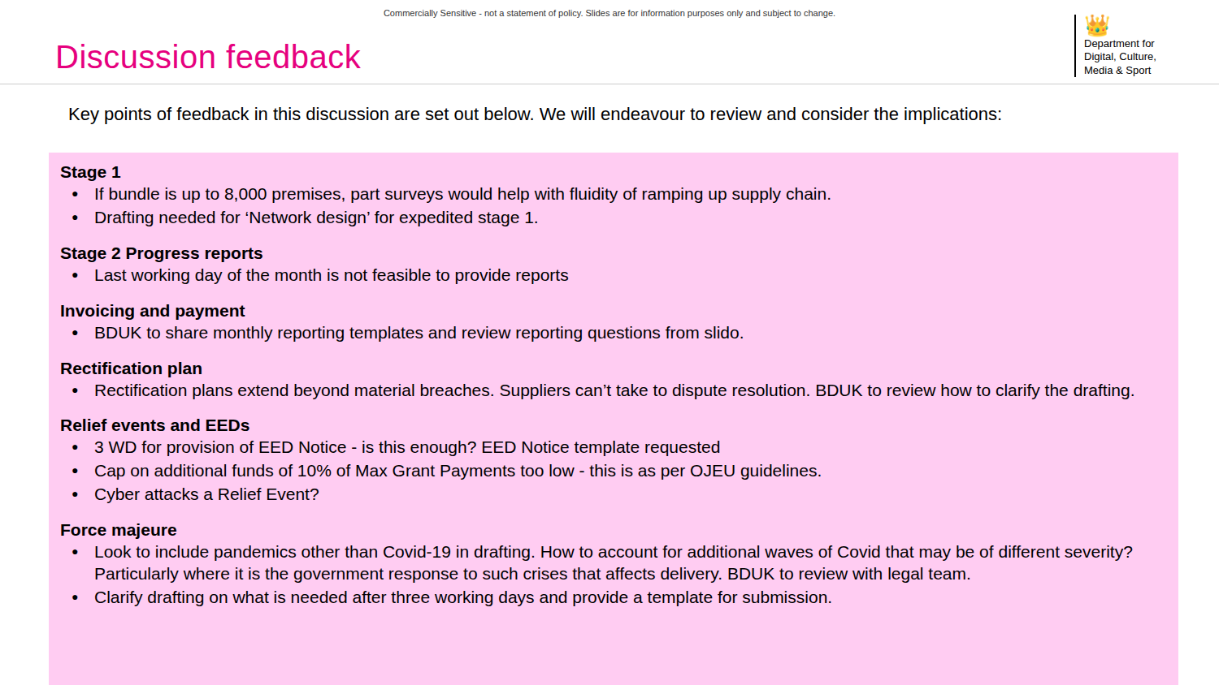Commercially Sensitive - not a statement of policy. Slides are for information purposes only and subject to change.
Discussion feedback
👑
Department for
Digital, Culture,
Media & Sport
Key points of feedback in this discussion are set out below. We will endeavour to review and consider the implications:
Stage 1
If bundle is up to 8,000 premises, part surveys would help with fluidity of ramping up supply chain.
Drafting needed for ‘Network design’ for expedited stage 1.
Stage 2 Progress reports
Last working day of the month is not feasible to provide reports
Invoicing and payment
BDUK to share monthly reporting templates and review reporting questions from slido.
Rectification plan
Rectification plans extend beyond material breaches. Suppliers can’t take to dispute resolution. BDUK to review how to clarify the drafting.
Relief events and EEDs
3 WD for provision of EED Notice - is this enough? EED Notice template requested
Cap on additional funds of 10% of Max Grant Payments too low - this is as per OJEU guidelines.
Cyber attacks a Relief Event?
Force majeure
Look to include pandemics other than Covid-19 in drafting. How to account for additional waves of Covid that may be of different severity? Particularly where it is the government response to such crises that affects delivery. BDUK to review with legal team.
Clarify drafting on what is needed after three working days and provide a template for submission.